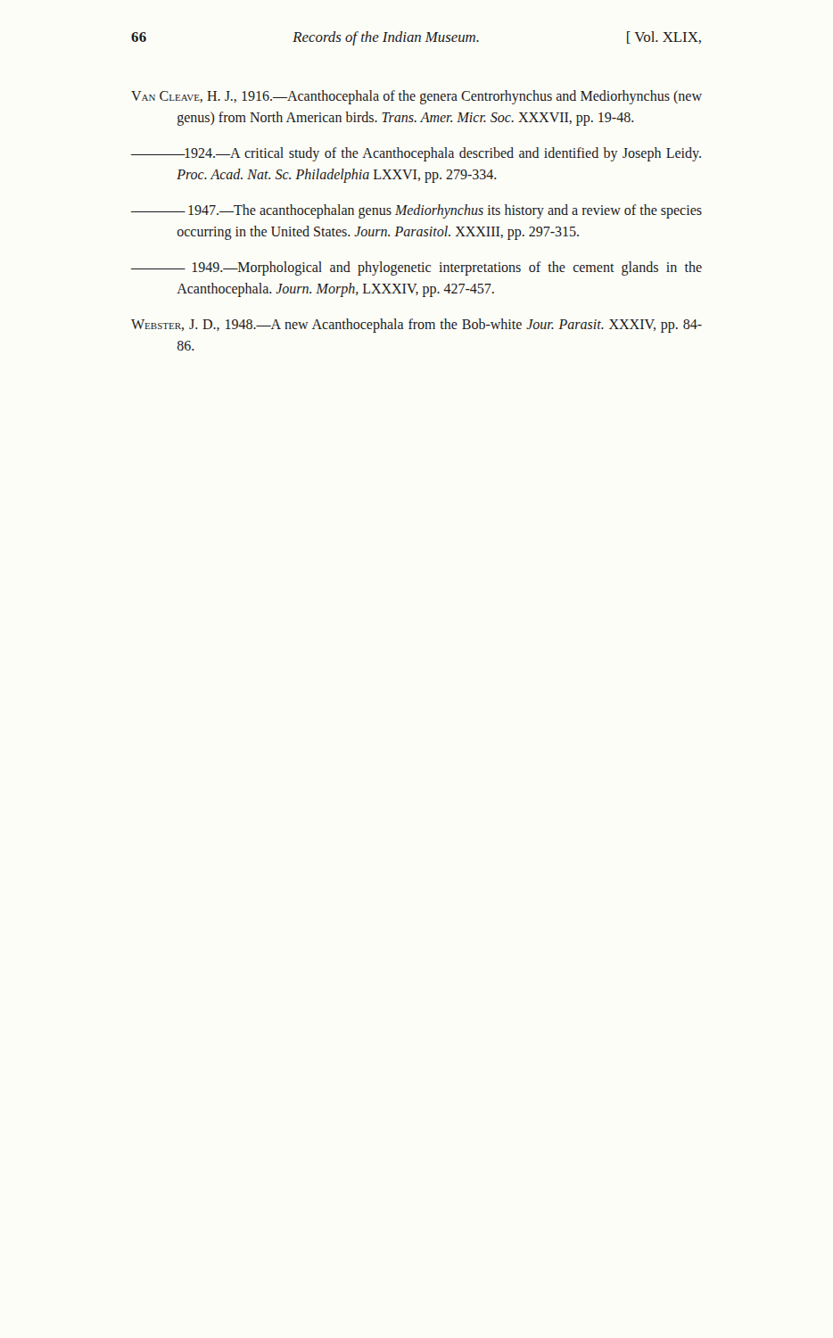66 Records of the Indian Museum. [ Vol. XLIX,
Van Cleave, H. J., 1916.—Acanthocephala of the genera Centrorhynchus and Mediorhynchus (new genus) from North American birds. Trans. Amer. Micr. Soc. XXXVII, pp. 19-48.
————1924.—A critical study of the Acanthocephala described and identified by Joseph Leidy. Proc. Acad. Nat. Sc. Philadelphia LXXVI, pp. 279-334.
———— 1947.—The acanthocephalan genus Mediorhynchus its history and a review of the species occurring in the United States. Journ. Parasitol. XXXIII, pp. 297-315.
———— 1949.—Morphological and phylogenetic interpretations of the cement glands in the Acanthocephala. Journ. Morph, LXXXIV, pp. 427-457.
Webster, J. D., 1948.—A new Acanthocephala from the Bob-white Jour. Parasit. XXXIV, pp. 84-86.